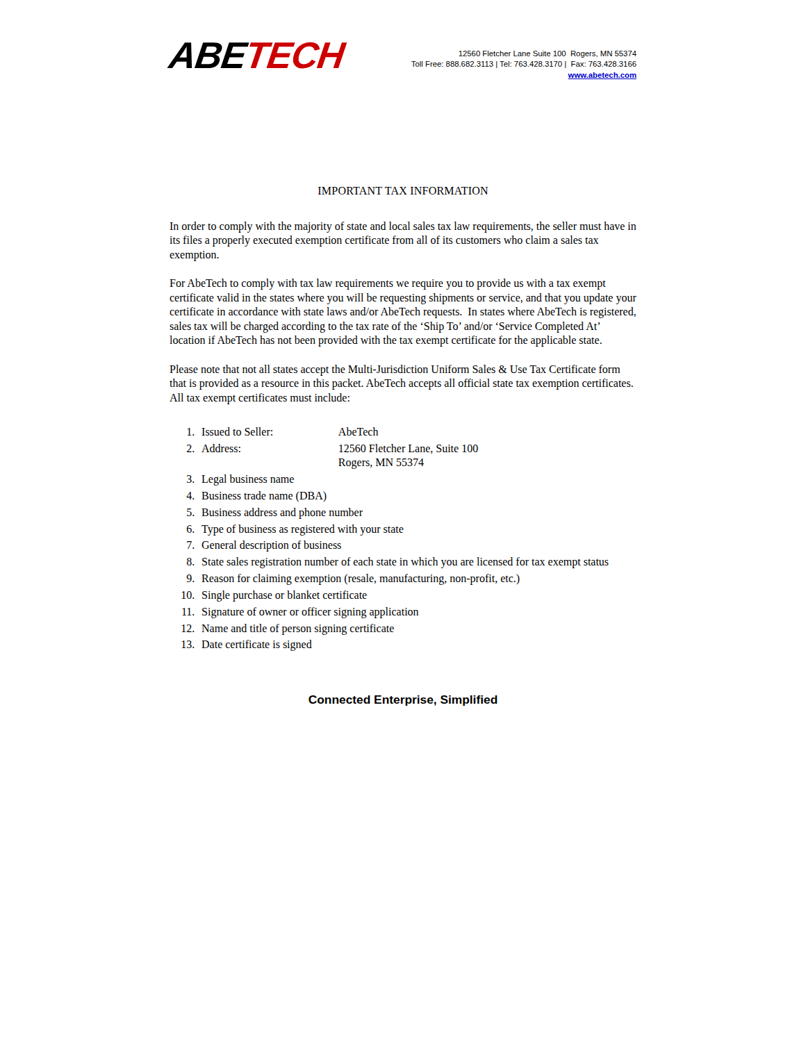ABE TECH
12560 Fletcher Lane Suite 100 Rogers, MN 55374
Toll Free: 888.682.3113 | Tel: 763.428.3170 | Fax: 763.428.3166
www.abetech.com
IMPORTANT TAX INFORMATION
In order to comply with the majority of state and local sales tax law requirements, the seller must have in its files a properly executed exemption certificate from all of its customers who claim a sales tax exemption.
For AbeTech to comply with tax law requirements we require you to provide us with a tax exempt certificate valid in the states where you will be requesting shipments or service, and that you update your certificate in accordance with state laws and/or AbeTech requests. In states where AbeTech is registered, sales tax will be charged according to the tax rate of the ‘Ship To’ and/or ‘Service Completed At’ location if AbeTech has not been provided with the tax exempt certificate for the applicable state.
Please note that not all states accept the Multi-Jurisdiction Uniform Sales & Use Tax Certificate form that is provided as a resource in this packet. AbeTech accepts all official state tax exemption certificates. All tax exempt certificates must include:
Issued to Seller: AbeTech
Address: 12560 Fletcher Lane, Suite 100 Rogers, MN 55374
Legal business name
Business trade name (DBA)
Business address and phone number
Type of business as registered with your state
General description of business
State sales registration number of each state in which you are licensed for tax exempt status
Reason for claiming exemption (resale, manufacturing, non-profit, etc.)
Single purchase or blanket certificate
Signature of owner or officer signing application
Name and title of person signing certificate
Date certificate is signed
Connected Enterprise, Simplified